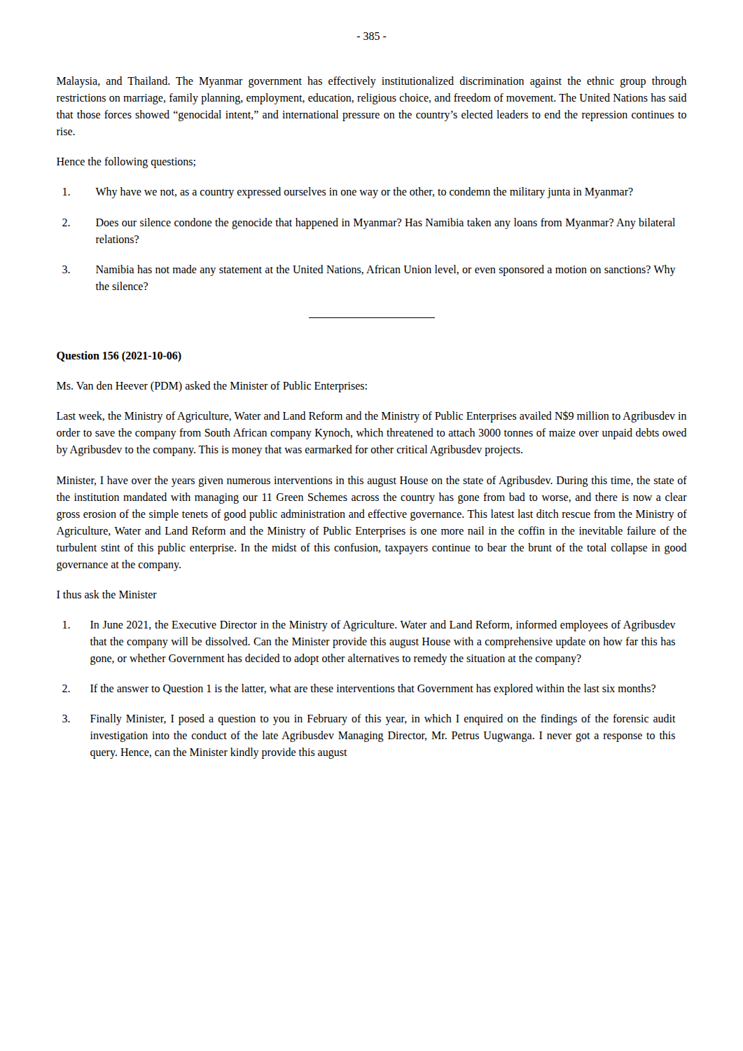- 385 -
Malaysia, and Thailand. The Myanmar government has effectively institutionalized discrimination against the ethnic group through restrictions on marriage, family planning, employment, education, religious choice, and freedom of movement. The United Nations has said that those forces showed “genocidal intent,” and international pressure on the country’s elected leaders to end the repression continues to rise.
Hence the following questions;
1. Why have we not, as a country expressed ourselves in one way or the other, to condemn the military junta in Myanmar?
2. Does our silence condone the genocide that happened in Myanmar? Has Namibia taken any loans from Myanmar? Any bilateral relations?
3. Namibia has not made any statement at the United Nations, African Union level, or even sponsored a motion on sanctions? Why the silence?
Question 156 (2021-10-06)
Ms. Van den Heever (PDM) asked the Minister of Public Enterprises:
Last week, the Ministry of Agriculture, Water and Land Reform and the Ministry of Public Enterprises availed N$9 million to Agribusdev in order to save the company from South African company Kynoch, which threatened to attach 3000 tonnes of maize over unpaid debts owed by Agribusdev to the company. This is money that was earmarked for other critical Agribusdev projects.
Minister, I have over the years given numerous interventions in this august House on the state of Agribusdev. During this time, the state of the institution mandated with managing our 11 Green Schemes across the country has gone from bad to worse, and there is now a clear gross erosion of the simple tenets of good public administration and effective governance. This latest last ditch rescue from the Ministry of Agriculture, Water and Land Reform and the Ministry of Public Enterprises is one more nail in the coffin in the inevitable failure of the turbulent stint of this public enterprise. In the midst of this confusion, taxpayers continue to bear the brunt of the total collapse in good governance at the company.
I thus ask the Minister
1. In June 2021, the Executive Director in the Ministry of Agriculture. Water and Land Reform, informed employees of Agribusdev that the company will be dissolved. Can the Minister provide this august House with a comprehensive update on how far this has gone, or whether Government has decided to adopt other alternatives to remedy the situation at the company?
2. If the answer to Question 1 is the latter, what are these interventions that Government has explored within the last six months?
3. Finally Minister, I posed a question to you in February of this year, in which I enquired on the findings of the forensic audit investigation into the conduct of the late Agribusdev Managing Director, Mr. Petrus Uugwanga. I never got a response to this query. Hence, can the Minister kindly provide this august